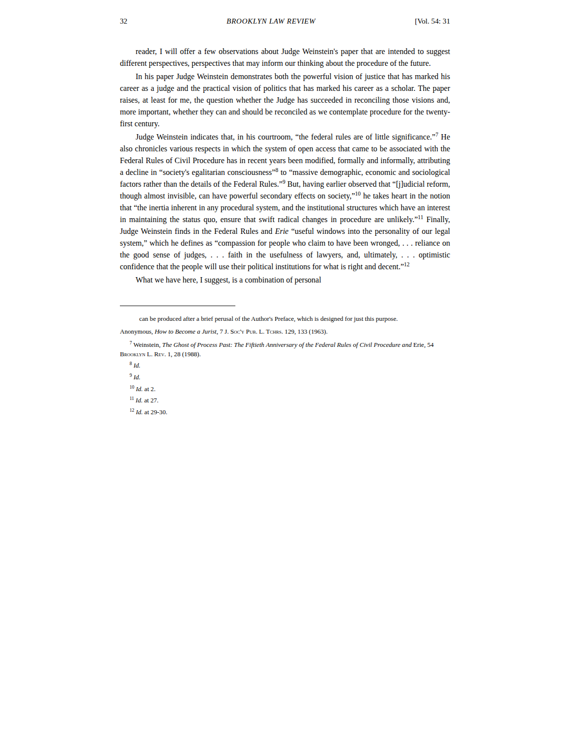32 Brooklyn Law Review [Vol. 54: 31
reader, I will offer a few observations about Judge Weinstein's paper that are intended to suggest different perspectives, perspectives that may inform our thinking about the procedure of the future.
In his paper Judge Weinstein demonstrates both the powerful vision of justice that has marked his career as a judge and the practical vision of politics that has marked his career as a scholar. The paper raises, at least for me, the question whether the Judge has succeeded in reconciling those visions and, more important, whether they can and should be reconciled as we contemplate procedure for the twenty-first century.
Judge Weinstein indicates that, in his courtroom, “the federal rules are of little significance.”7 He also chronicles various respects in which the system of open access that came to be associated with the Federal Rules of Civil Procedure has in recent years been modified, formally and informally, attributing a decline in “society's egalitarian consciousness”8 to “massive demographic, economic and sociological factors rather than the details of the Federal Rules.”9 But, having earlier observed that “[j]udicial reform, though almost invisible, can have powerful secondary effects on society,”10 he takes heart in the notion that “the inertia inherent in any procedural system, and the institutional structures which have an interest in maintaining the status quo, ensure that swift radical changes in procedure are unlikely.”11 Finally, Judge Weinstein finds in the Federal Rules and Erie “useful windows into the personality of our legal system,” which he defines as “compassion for people who claim to have been wronged, . . . reliance on the good sense of judges, . . . faith in the usefulness of lawyers, and, ultimately, . . . optimistic confidence that the people will use their political institutions for what is right and decent.”12
What we have here, I suggest, is a combination of personal
can be produced after a brief perusal of the Author's Preface, which is designed for just this purpose.
Anonymous, How to Become a Jurist, 7 J. Soc'y Pub. L. Tchrs. 129, 133 (1963).
7 Weinstein, The Ghost of Process Past: The Fiftieth Anniversary of the Federal Rules of Civil Procedure and Erie, 54 Brooklyn L. Rev. 1, 28 (1988).
8 Id.
9 Id.
10 Id. at 2.
11 Id. at 27.
12 Id. at 29-30.